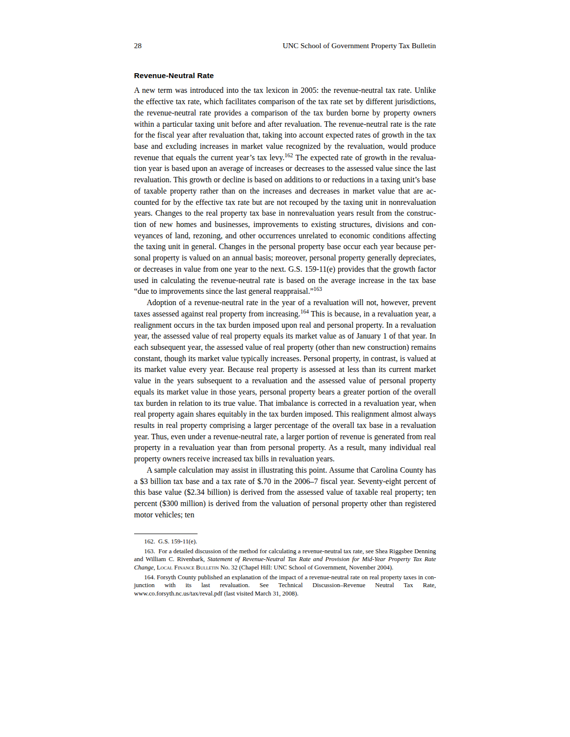28 UNC School of Government Property Tax Bulletin
Revenue-Neutral Rate
A new term was introduced into the tax lexicon in 2005: the revenue-neutral tax rate. Unlike the effective tax rate, which facilitates comparison of the tax rate set by different jurisdictions, the revenue-neutral rate provides a comparison of the tax burden borne by property owners within a particular taxing unit before and after revaluation. The revenue-neutral rate is the rate for the fiscal year after revaluation that, taking into account expected rates of growth in the tax base and excluding increases in market value recognized by the revaluation, would produce revenue that equals the current year’s tax levy.162 The expected rate of growth in the revaluation year is based upon an average of increases or decreases to the assessed value since the last revaluation. This growth or decline is based on additions to or reductions in a taxing unit’s base of taxable property rather than on the increases and decreases in market value that are accounted for by the effective tax rate but are not recouped by the taxing unit in nonrevaluation years. Changes to the real property tax base in nonrevaluation years result from the construction of new homes and businesses, improvements to existing structures, divisions and conveyances of land, rezoning, and other occurrences unrelated to economic conditions affecting the taxing unit in general. Changes in the personal property base occur each year because personal property is valued on an annual basis; moreover, personal property generally depreciates, or decreases in value from one year to the next. G.S. 159-11(e) provides that the growth factor used in calculating the revenue-neutral rate is based on the average increase in the tax base “due to improvements since the last general reappraisal.”163
Adoption of a revenue-neutral rate in the year of a revaluation will not, however, prevent taxes assessed against real property from increasing.164 This is because, in a revaluation year, a realignment occurs in the tax burden imposed upon real and personal property. In a revaluation year, the assessed value of real property equals its market value as of January 1 of that year. In each subsequent year, the assessed value of real property (other than new construction) remains constant, though its market value typically increases. Personal property, in contrast, is valued at its market value every year. Because real property is assessed at less than its current market value in the years subsequent to a revaluation and the assessed value of personal property equals its market value in those years, personal property bears a greater portion of the overall tax burden in relation to its true value. That imbalance is corrected in a revaluation year, when real property again shares equitably in the tax burden imposed. This realignment almost always results in real property comprising a larger percentage of the overall tax base in a revaluation year. Thus, even under a revenue-neutral rate, a larger portion of revenue is generated from real property in a revaluation year than from personal property. As a result, many individual real property owners receive increased tax bills in revaluation years.
A sample calculation may assist in illustrating this point. Assume that Carolina County has a $3 billion tax base and a tax rate of $.70 in the 2006–7 fiscal year. Seventy-eight percent of this base value ($2.34 billion) is derived from the assessed value of taxable real property; ten percent ($300 million) is derived from the valuation of personal property other than registered motor vehicles; ten
162. G.S. 159-11(e).
163. For a detailed discussion of the method for calculating a revenue-neutral tax rate, see Shea Riggsbee Denning and William C. Rivenbark, Statement of Revenue-Neutral Tax Rate and Provision for Mid-Year Property Tax Rate Change, Local Finance Bulletin No. 32 (Chapel Hill: UNC School of Government, November 2004).
164. Forsyth County published an explanation of the impact of a revenue-neutral rate on real property taxes in conjunction with its last revaluation. See Technical Discussion–Revenue Neutral Tax Rate, www.co.forsyth.nc.us/tax/reval.pdf (last visited March 31, 2008).